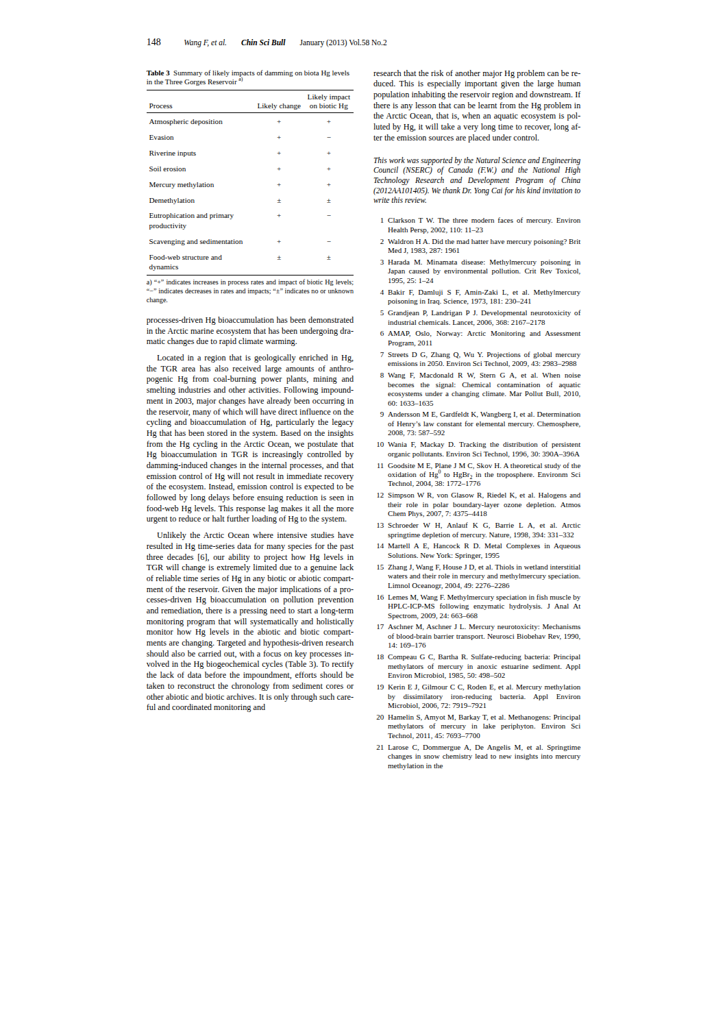148
Wang F, et al. Chin Sci Bull January (2013) Vol.58 No.2
Table 3 Summary of likely impacts of damming on biota Hg levels in the Three Gorges Reservoir a)
| Process | Likely change | Likely impact on biotic Hg |
| --- | --- | --- |
| Atmospheric deposition | + | + |
| Evasion | + | − |
| Riverine inputs | + | + |
| Soil erosion | + | + |
| Mercury methylation | + | + |
| Demethylation | ± | ± |
| Eutrophication and primary productivity | + | − |
| Scavenging and sedimentation | + | − |
| Food-web structure and dynamics | ± | ± |
a) “+” indicates increases in process rates and impact of biotic Hg levels; “−” indicates decreases in rates and impacts; “±” indicates no or unknown change.
processes-driven Hg bioaccumulation has been demonstrated in the Arctic marine ecosystem that has been undergoing dramatic changes due to rapid climate warming.
Located in a region that is geologically enriched in Hg, the TGR area has also received large amounts of anthropogenic Hg from coal-burning power plants, mining and smelting industries and other activities. Following impoundment in 2003, major changes have already been occurring in the reservoir, many of which will have direct influence on the cycling and bioaccumulation of Hg, particularly the legacy Hg that has been stored in the system. Based on the insights from the Hg cycling in the Arctic Ocean, we postulate that Hg bioaccumulation in TGR is increasingly controlled by damming-induced changes in the internal processes, and that emission control of Hg will not result in immediate recovery of the ecosystem. Instead, emission control is expected to be followed by long delays before ensuing reduction is seen in food-web Hg levels. This response lag makes it all the more urgent to reduce or halt further loading of Hg to the system.
Unlikely the Arctic Ocean where intensive studies have resulted in Hg time-series data for many species for the past three decades [6], our ability to project how Hg levels in TGR will change is extremely limited due to a genuine lack of reliable time series of Hg in any biotic or abiotic compartment of the reservoir. Given the major implications of a processes-driven Hg bioaccumulation on pollution prevention and remediation, there is a pressing need to start a long-term monitoring program that will systematically and holistically monitor how Hg levels in the abiotic and biotic compartments are changing. Targeted and hypothesis-driven research should also be carried out, with a focus on key processes involved in the Hg biogeochemical cycles (Table 3). To rectify the lack of data before the impoundment, efforts should be taken to reconstruct the chronology from sediment cores or other abiotic and biotic archives. It is only through such careful and coordinated monitoring and
research that the risk of another major Hg problem can be reduced. This is especially important given the large human population inhabiting the reservoir region and downstream. If there is any lesson that can be learnt from the Hg problem in the Arctic Ocean, that is, when an aquatic ecosystem is polluted by Hg, it will take a very long time to recover, long after the emission sources are placed under control.
This work was supported by the Natural Science and Engineering Council (NSERC) of Canada (F.W.) and the National High Technology Research and Development Program of China (2012AA101405). We thank Dr. Yong Cai for his kind invitation to write this review.
1 Clarkson T W. The three modern faces of mercury. Environ Health Persp, 2002, 110: 11–23
2 Waldron H A. Did the mad hatter have mercury poisoning? Brit Med J, 1983, 287: 1961
3 Harada M. Minamata disease: Methylmercury poisoning in Japan caused by environmental pollution. Crit Rev Toxicol, 1995, 25: 1–24
4 Bakir F, Damluji S F, Amin-Zaki L, et al. Methylmercury poisoning in Iraq. Science, 1973, 181: 230–241
5 Grandjean P, Landrigan P J. Developmental neurotoxicity of industrial chemicals. Lancet, 2006, 368: 2167–2178
6 AMAP, Oslo, Norway: Arctic Monitoring and Assessment Program, 2011
7 Streets D G, Zhang Q, Wu Y. Projections of global mercury emissions in 2050. Environ Sci Technol, 2009, 43: 2983–2988
8 Wang F, Macdonald R W, Stern G A, et al. When noise becomes the signal: Chemical contamination of aquatic ecosystems under a changing climate. Mar Pollut Bull, 2010, 60: 1633–1635
9 Andersson M E, Gardfeldt K, Wangberg I, et al. Determination of Henry’s law constant for elemental mercury. Chemosphere, 2008, 73: 587–592
10 Wania F, Mackay D. Tracking the distribution of persistent organic pollutants. Environ Sci Technol, 1996, 30: 390A–396A
11 Goodsite M E, Plane J M C, Skov H. A theoretical study of the oxidation of Hg0 to HgBr2 in the troposphere. Environm Sci Technol, 2004, 38: 1772–1776
12 Simpson W R, von Glasow R, Riedel K, et al. Halogens and their role in polar boundary-layer ozone depletion. Atmos Chem Phys, 2007, 7: 4375–4418
13 Schroeder W H, Anlauf K G, Barrie L A, et al. Arctic springtime depletion of mercury. Nature, 1998, 394: 331–332
14 Martell A E, Hancock R D. Metal Complexes in Aqueous Solutions. New York: Springer, 1995
15 Zhang J, Wang F, House J D, et al. Thiols in wetland interstitial waters and their role in mercury and methylmercury speciation. Limnol Oceanogr, 2004, 49: 2276–2286
16 Lemes M, Wang F. Methylmercury speciation in fish muscle by HPLC-ICP-MS following enzymatic hydrolysis. J Anal At Spectrom, 2009, 24: 663–668
17 Aschner M, Aschner J L. Mercury neurotoxicity: Mechanisms of blood-brain barrier transport. Neurosci Biobehav Rev, 1990, 14: 169–176
18 Compeau G C, Bartha R. Sulfate-reducing bacteria: Principal methylators of mercury in anoxic estuarine sediment. Appl Environ Microbiol, 1985, 50: 498–502
19 Kerin E J, Gilmour C C, Roden E, et al. Mercury methylation by dissimilatory iron-reducing bacteria. Appl Environ Microbiol, 2006, 72: 7919–7921
20 Hamelin S, Amyot M, Barkay T, et al. Methanogens: Principal methylators of mercury in lake periphyton. Environ Sci Technol, 2011, 45: 7693–7700
21 Larose C, Dommergue A, De Angelis M, et al. Springtime changes in snow chemistry lead to new insights into mercury methylation in the